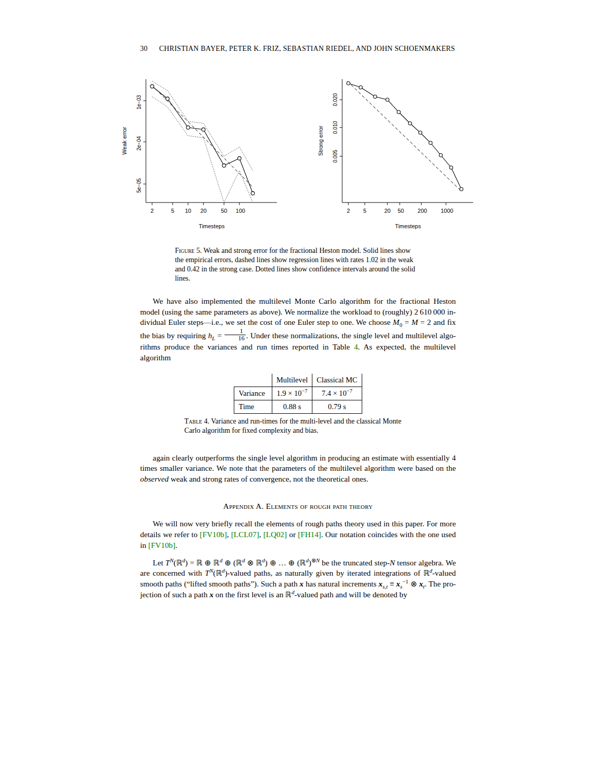30 CHRISTIAN BAYER, PETER K. FRIZ, SEBASTIAN RIEDEL, AND JOHN SCHOENMAKERS
1e−03 2e−04 5e−05 Weak error 2 5 10 20 50 100 Timesteps
0.020 0.010 0.005 Strong error 2 5 20 50 200 1000 Timesteps
Figure 5. Weak and strong error for the fractional Heston model. Solid lines show the empirical errors, dashed lines show regression lines with rates 1.02 in the weak and 0.42 in the strong case. Dotted lines show confidence intervals around the solid lines.
We have also implemented the multilevel Monte Carlo algorithm for the fractional Heston model (using the same parameters as above). We normalize the workload to (roughly) 2 610 000 individual Euler steps—i.e., we set the cost of one Euler step to one. We choose M0 = M = 2 and fix the bias by requiring hL = 116. Under these normalizations, the single level and multilevel algorithms produce the variances and run times reported in Table 4. As expected, the multilevel algorithm
| | Multilevel | Classical MC |
| Variance | 1.9 × 10 −7 | 7.4 × 10 −7 |
| Time | 0.88 s | 0.79 s |
Table 4. Variance and run-times for the multi-level and the classical Monte Carlo algorithm for fixed complexity and bias.
again clearly outperforms the single level algorithm in producing an estimate with essentially 4 times smaller variance. We note that the parameters of the multilevel algorithm were based on the observed weak and strong rates of convergence, not the theoretical ones.
Appendix A. Elements of rough path theory
We will now very briefly recall the elements of rough paths theory used in this paper. For more details we refer to [FV10b], [LCL07], [LQ02] or [FH14]. Our notation coincides with the one used in [FV10b].
Let TN(ℝd) = ℝ ⊕ ℝd ⊕ (ℝd ⊗ ℝd) ⊕ … ⊕ (ℝd)⊗N be the truncated step-N tensor algebra. We are concerned with TN(ℝd)-valued paths, as naturally given by iterated integrations of ℝd-valued smooth paths (“lifted smooth paths”). Such a path x has natural increments xs,t ≡ xs−1 ⊗ xt. The projection of such a path x on the first level is an ℝd-valued path and will be denoted by